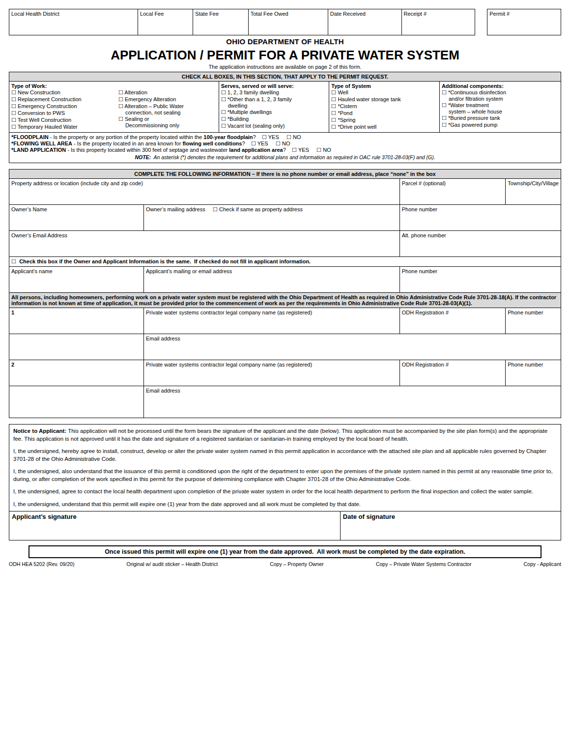| Local Health District | Local Fee | State Fee | Total Fee Owed | Date Received | Receipt # | | Permit # |
OHIO DEPARTMENT OF HEALTH
APPLICATION / PERMIT FOR A PRIVATE WATER SYSTEM
The application instructions are available on page 2 of this form.
| CHECK ALL BOXES, IN THIS SECTION, THAT APPLY TO THE PERMIT REQUEST. |
| Type of Work: ☐ New Construction ☐ Replacement Construction ☐ Emergency Construction ☐ Conversion to PWS ☐ Test Well Construction ☐ Temporary Hauled Water ☐ Alteration ☐ Emergency Alteration ☐ Alteration – Public Water connection, not sealing ☐ Sealing or Decommissioning only | Serves, served or will serve: ☐ 1, 2, 3 family dwelling ☐ *Other than a 1, 2, 3 family dwelling ☐ *Multiple dwellings ☐ *Building ☐ Vacant lot (sealing only) | Type of System ☐ Well ☐ Hauled water storage tank ☐ *Cistern ☐ *Pond ☐ *Spring ☐ *Drive point well | Additional components: ☐ *Continuous disinfection and/or filtration system ☐ *Water treatment system – whole house ☐ *Buried pressure tank ☐ *Gas powered pump |
| *FLOODPLAIN - Is the property or any portion of the property located within the 100-year floodplain ? ☐ YES ☐ NO *FLOWING WELL AREA - Is the property located in an area known for flowing well conditions ? ☐ YES ☐ NO *LAND APPLICATION - Is this property located within 300 feet of septage and wastewater land application area ? ☐ YES ☐ NO NOTE: An asterisk (*) denotes the requirement for additional plans and information as required in OAC rule 3701-28-03(F) and (G). |
| COMPLETE THE FOLLOWING INFORMATION – If there is no phone number or email address, place “none” in the box |
| Property address or location (include city and zip code) | Parcel # (optional) | Township/City/Village |
| Owner’s Name | Owner’s mailing address ☐ Check if same as property address | Phone number |
| Owner’s Email Address | Alt. phone number |
| ☐ Check this box if the Owner and Applicant Information is the same. If checked do not fill in applicant information. |
| Applicant’s name | Applicant’s mailing or email address | Phone number |
| All persons, including homeowners, performing work on a private water system must be registered with the Ohio Department of Health as required in Ohio Administrative Code Rule 3701-28-18(A). If the contractor information is not known at time of application, it must be provided prior to the commencement of work as per the requirements in Ohio Administrative Code Rule 3701-28-03(A)(1). |
| 1 | Private water systems contractor legal company name (as registered) | ODH Registration # | Phone number |
| | Email address |
| 2 | Private water systems contractor legal company name (as registered) | ODH Registration # | Phone number |
| | Email address |
Notice to Applicant: This application will not be processed until the form bears the signature of the applicant and the date (below). This application must be accompanied by the site plan form(s) and the appropriate fee. This application is not approved until it has the date and signature of a registered sanitarian or sanitarian-in training employed by the local board of health.
I, the undersigned, hereby agree to install, construct, develop or alter the private water system named in this permit application in accordance with the attached site plan and all applicable rules governed by Chapter 3701-28 of the Ohio Administrative Code.
I, the undersigned, also understand that the issuance of this permit is conditioned upon the right of the department to enter upon the premises of the private system named in this permit at any reasonable time prior to, during, or after completion of the work specified in this permit for the purpose of determining compliance with Chapter 3701-28 of the Ohio Administrative Code.
I, the undersigned, agree to contact the local health department upon completion of the private water system in order for the local health department to perform the final inspection and collect the water sample.
I, the undersigned, understand that this permit will expire one (1) year from the date approved and all work must be completed by that date.
| Applicant’s signature | Date of signature |
Once issued this permit will expire one (1) year from the date approved. All work must be completed by the date expiration.
ODH HEA 5202 (Rev. 09/20) Original w/ audit sticker – Health District Copy – Property Owner Copy – Private Water Systems Contractor Copy - Applicant